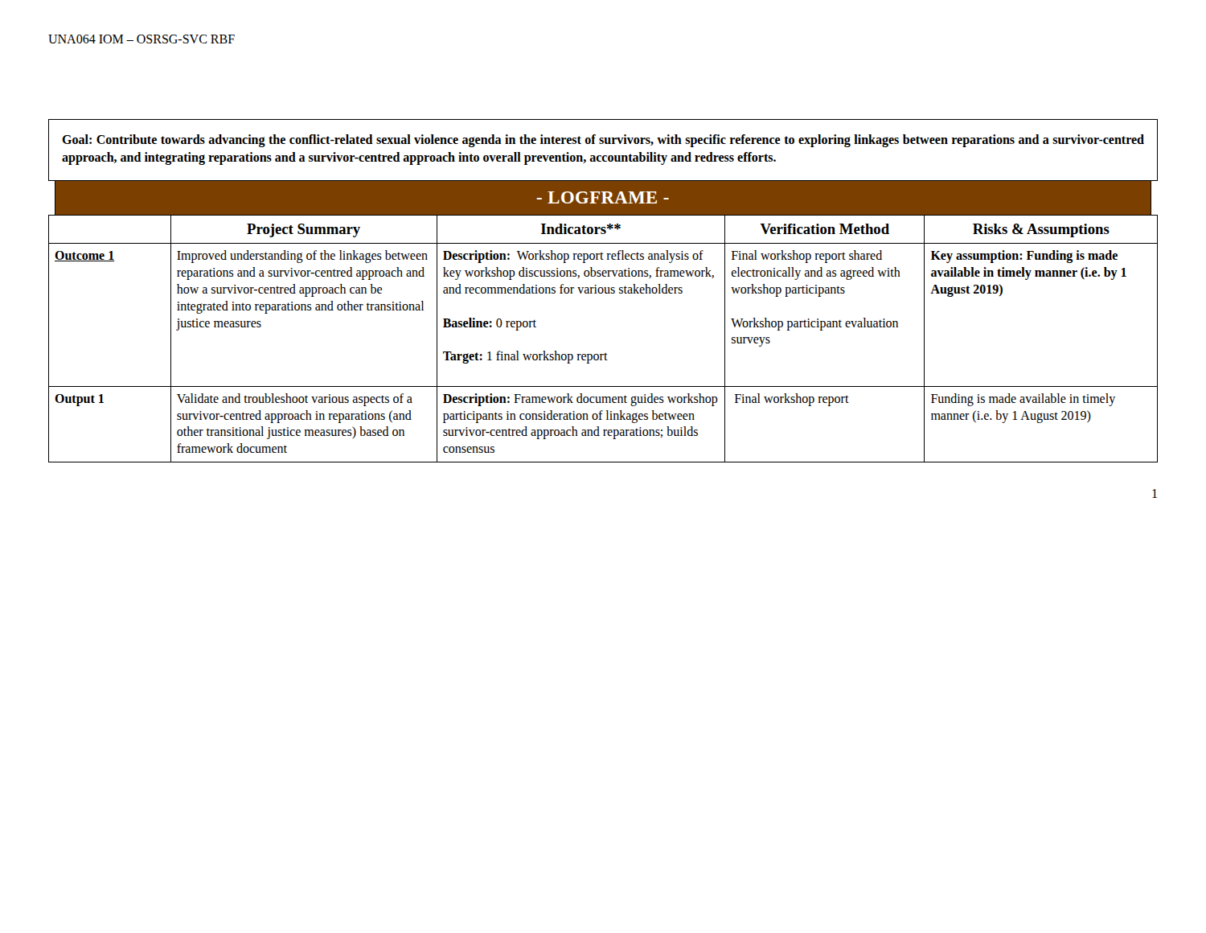UNA064 IOM – OSRSG-SVC RBF
Goal: Contribute towards advancing the conflict-related sexual violence agenda in the interest of survivors, with specific reference to exploring linkages between reparations and a survivor-centred approach, and integrating reparations and a survivor-centred approach into overall prevention, accountability and redress efforts.
- LOGFRAME -
| | Project Summary | Indicators** | Verification Method | Risks & Assumptions |
| --- | --- | --- | --- | --- |
| Outcome 1 | Improved understanding of the linkages between reparations and a survivor-centred approach and how a survivor-centred approach can be integrated into reparations and other transitional justice measures | Description: Workshop report reflects analysis of key workshop discussions, observations, framework, and recommendations for various stakeholders Baseline: 0 report Target: 1 final workshop report | Final workshop report shared electronically and as agreed with workshop participants Workshop participant evaluation surveys | Key assumption: Funding is made available in timely manner (i.e. by 1 August 2019) |
| Output 1 | Validate and troubleshoot various aspects of a survivor-centred approach in reparations (and other transitional justice measures) based on framework document | Description: Framework document guides workshop participants in consideration of linkages between survivor-centred approach and reparations; builds consensus | Final workshop report | Funding is made available in timely manner (i.e. by 1 August 2019) |
1